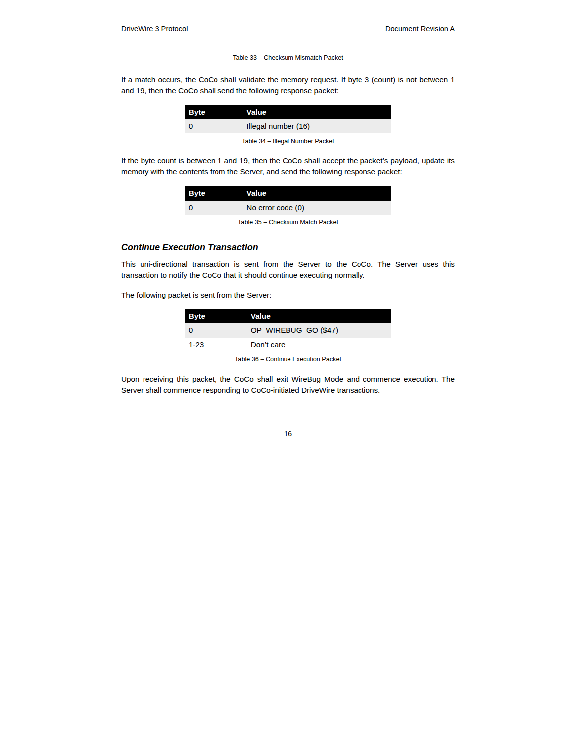DriveWire 3 Protocol
Document Revision A
Table 33 – Checksum Mismatch Packet
If a match occurs, the CoCo shall validate the memory request. If byte 3 (count) is not between 1 and 19, then the CoCo shall send the following response packet:
| Byte | Value |
| --- | --- |
| 0 | Illegal number (16) |
Table 34 – Illegal Number Packet
If the byte count is between 1 and 19, then the CoCo shall accept the packet’s payload, update its memory with the contents from the Server, and send the following response packet:
| Byte | Value |
| --- | --- |
| 0 | No error code (0) |
Table 35 – Checksum Match Packet
Continue Execution Transaction
This uni-directional transaction is sent from the Server to the CoCo. The Server uses this transaction to notify the CoCo that it should continue executing normally.
The following packet is sent from the Server:
| Byte | Value |
| --- | --- |
| 0 | OP_WIREBUG_GO ($47) |
| 1-23 | Don’t care |
Table 36 – Continue Execution Packet
Upon receiving this packet, the CoCo shall exit WireBug Mode and commence execution. The Server shall commence responding to CoCo-initiated DriveWire transactions.
16